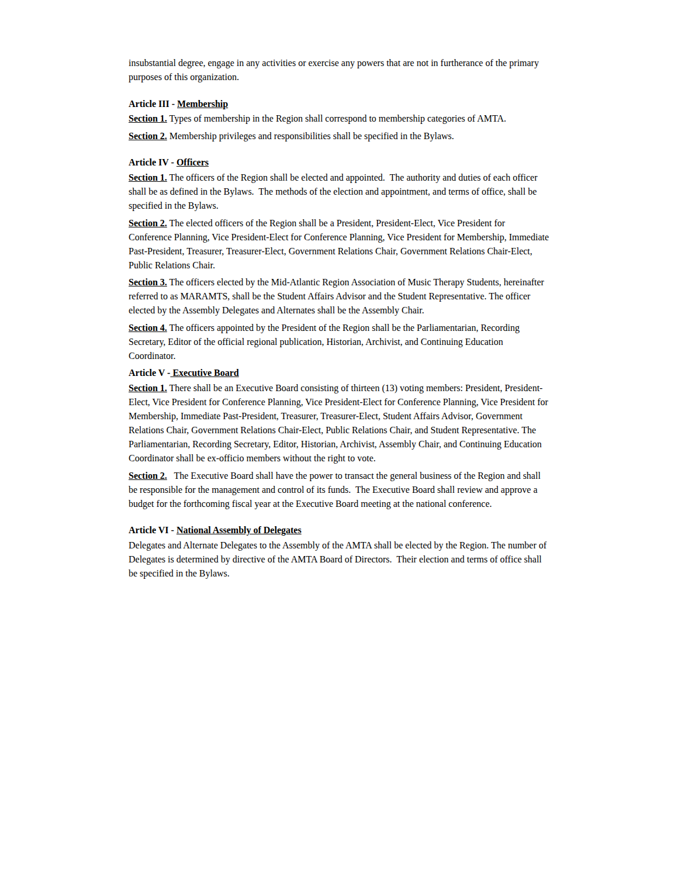insubstantial degree, engage in any activities or exercise any powers that are not in furtherance of the primary purposes of this organization.
Article III - Membership
Section 1. Types of membership in the Region shall correspond to membership categories of AMTA.
Section 2. Membership privileges and responsibilities shall be specified in the Bylaws.
Article IV - Officers
Section 1. The officers of the Region shall be elected and appointed. The authority and duties of each officer shall be as defined in the Bylaws. The methods of the election and appointment, and terms of office, shall be specified in the Bylaws.
Section 2. The elected officers of the Region shall be a President, President-Elect, Vice President for Conference Planning, Vice President-Elect for Conference Planning, Vice President for Membership, Immediate Past-President, Treasurer, Treasurer-Elect, Government Relations Chair, Government Relations Chair-Elect, Public Relations Chair.
Section 3. The officers elected by the Mid-Atlantic Region Association of Music Therapy Students, hereinafter referred to as MARAMTS, shall be the Student Affairs Advisor and the Student Representative. The officer elected by the Assembly Delegates and Alternates shall be the Assembly Chair.
Section 4. The officers appointed by the President of the Region shall be the Parliamentarian, Recording Secretary, Editor of the official regional publication, Historian, Archivist, and Continuing Education Coordinator.
Article V - Executive Board
Section 1. There shall be an Executive Board consisting of thirteen (13) voting members: President, President-Elect, Vice President for Conference Planning, Vice President-Elect for Conference Planning, Vice President for Membership, Immediate Past-President, Treasurer, Treasurer-Elect, Student Affairs Advisor, Government Relations Chair, Government Relations Chair-Elect, Public Relations Chair, and Student Representative. The Parliamentarian, Recording Secretary, Editor, Historian, Archivist, Assembly Chair, and Continuing Education Coordinator shall be ex-officio members without the right to vote.
Section 2. The Executive Board shall have the power to transact the general business of the Region and shall be responsible for the management and control of its funds. The Executive Board shall review and approve a budget for the forthcoming fiscal year at the Executive Board meeting at the national conference.
Article VI - National Assembly of Delegates
Delegates and Alternate Delegates to the Assembly of the AMTA shall be elected by the Region. The number of Delegates is determined by directive of the AMTA Board of Directors. Their election and terms of office shall be specified in the Bylaws.